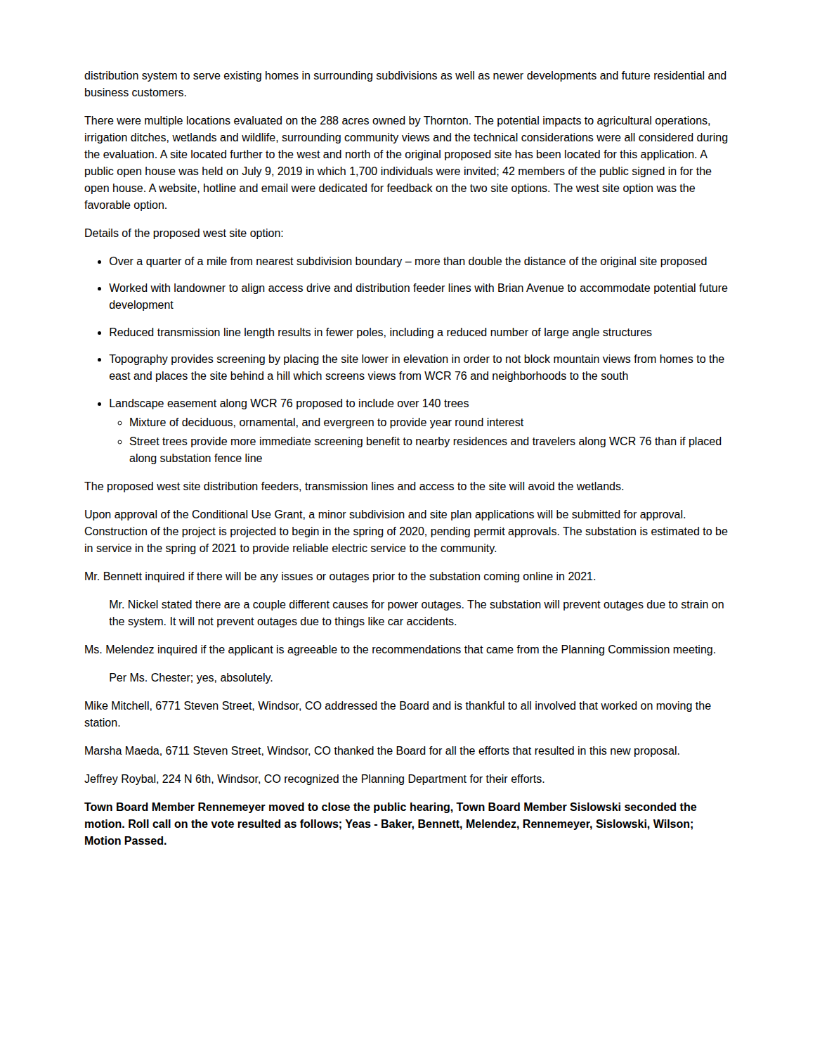distribution system to serve existing homes in surrounding subdivisions as well as newer developments and future residential and business customers.
There were multiple locations evaluated on the 288 acres owned by Thornton. The potential impacts to agricultural operations, irrigation ditches, wetlands and wildlife, surrounding community views and the technical considerations were all considered during the evaluation. A site located further to the west and north of the original proposed site has been located for this application. A public open house was held on July 9, 2019 in which 1,700 individuals were invited; 42 members of the public signed in for the open house. A website, hotline and email were dedicated for feedback on the two site options. The west site option was the favorable option.
Details of the proposed west site option:
Over a quarter of a mile from nearest subdivision boundary – more than double the distance of the original site proposed
Worked with landowner to align access drive and distribution feeder lines with Brian Avenue to accommodate potential future development
Reduced transmission line length results in fewer poles, including a reduced number of large angle structures
Topography provides screening by placing the site lower in elevation in order to not block mountain views from homes to the east and places the site behind a hill which screens views from WCR 76 and neighborhoods to the south
Landscape easement along WCR 76 proposed to include over 140 trees
Mixture of deciduous, ornamental, and evergreen to provide year round interest
Street trees provide more immediate screening benefit to nearby residences and travelers along WCR 76 than if placed along substation fence line
The proposed west site distribution feeders, transmission lines and access to the site will avoid the wetlands.
Upon approval of the Conditional Use Grant, a minor subdivision and site plan applications will be submitted for approval. Construction of the project is projected to begin in the spring of 2020, pending permit approvals. The substation is estimated to be in service in the spring of 2021 to provide reliable electric service to the community.
Mr. Bennett inquired if there will be any issues or outages prior to the substation coming online in 2021.
Mr. Nickel stated there are a couple different causes for power outages. The substation will prevent outages due to strain on the system. It will not prevent outages due to things like car accidents.
Ms. Melendez inquired if the applicant is agreeable to the recommendations that came from the Planning Commission meeting.
Per Ms. Chester; yes, absolutely.
Mike Mitchell, 6771 Steven Street, Windsor, CO addressed the Board and is thankful to all involved that worked on moving the station.
Marsha Maeda, 6711 Steven Street, Windsor, CO thanked the Board for all the efforts that resulted in this new proposal.
Jeffrey Roybal, 224 N 6th, Windsor, CO recognized the Planning Department for their efforts.
Town Board Member Rennemeyer moved to close the public hearing, Town Board Member Sislowski seconded the motion. Roll call on the vote resulted as follows; Yeas - Baker, Bennett, Melendez, Rennemeyer, Sislowski, Wilson; Motion Passed.